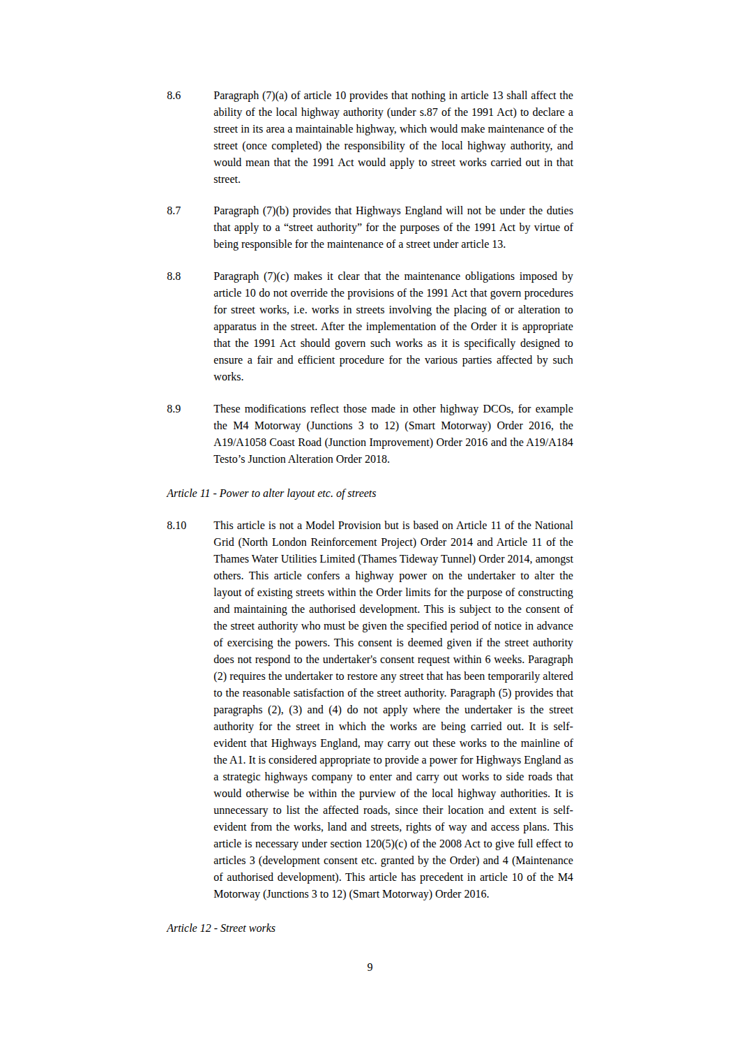8.6
Paragraph (7)(a) of article 10 provides that nothing in article 13 shall affect the ability of the local highway authority (under s.87 of the 1991 Act) to declare a street in its area a maintainable highway, which would make maintenance of the street (once completed) the responsibility of the local highway authority, and would mean that the 1991 Act would apply to street works carried out in that street.
8.7
Paragraph (7)(b) provides that Highways England will not be under the duties that apply to a “street authority” for the purposes of the 1991 Act by virtue of being responsible for the maintenance of a street under article 13.
8.8
Paragraph (7)(c) makes it clear that the maintenance obligations imposed by article 10 do not override the provisions of the 1991 Act that govern procedures for street works, i.e. works in streets involving the placing of or alteration to apparatus in the street. After the implementation of the Order it is appropriate that the 1991 Act should govern such works as it is specifically designed to ensure a fair and efficient procedure for the various parties affected by such works.
8.9
These modifications reflect those made in other highway DCOs, for example the M4 Motorway (Junctions 3 to 12) (Smart Motorway) Order 2016, the A19/A1058 Coast Road (Junction Improvement) Order 2016 and the A19/A184 Testo’s Junction Alteration Order 2018.
Article 11 - Power to alter layout etc. of streets
8.10
This article is not a Model Provision but is based on Article 11 of the National Grid (North London Reinforcement Project) Order 2014 and Article 11 of the Thames Water Utilities Limited (Thames Tideway Tunnel) Order 2014, amongst others. This article confers a highway power on the undertaker to alter the layout of existing streets within the Order limits for the purpose of constructing and maintaining the authorised development. This is subject to the consent of the street authority who must be given the specified period of notice in advance of exercising the powers. This consent is deemed given if the street authority does not respond to the undertaker's consent request within 6 weeks. Paragraph (2) requires the undertaker to restore any street that has been temporarily altered to the reasonable satisfaction of the street authority. Paragraph (5) provides that paragraphs (2), (3) and (4) do not apply where the undertaker is the street authority for the street in which the works are being carried out. It is self-evident that Highways England, may carry out these works to the mainline of the A1. It is considered appropriate to provide a power for Highways England as a strategic highways company to enter and carry out works to side roads that would otherwise be within the purview of the local highway authorities. It is unnecessary to list the affected roads, since their location and extent is self-evident from the works, land and streets, rights of way and access plans. This article is necessary under section 120(5)(c) of the 2008 Act to give full effect to articles 3 (development consent etc. granted by the Order) and 4 (Maintenance of authorised development). This article has precedent in article 10 of the M4 Motorway (Junctions 3 to 12) (Smart Motorway) Order 2016.
Article 12 - Street works
9